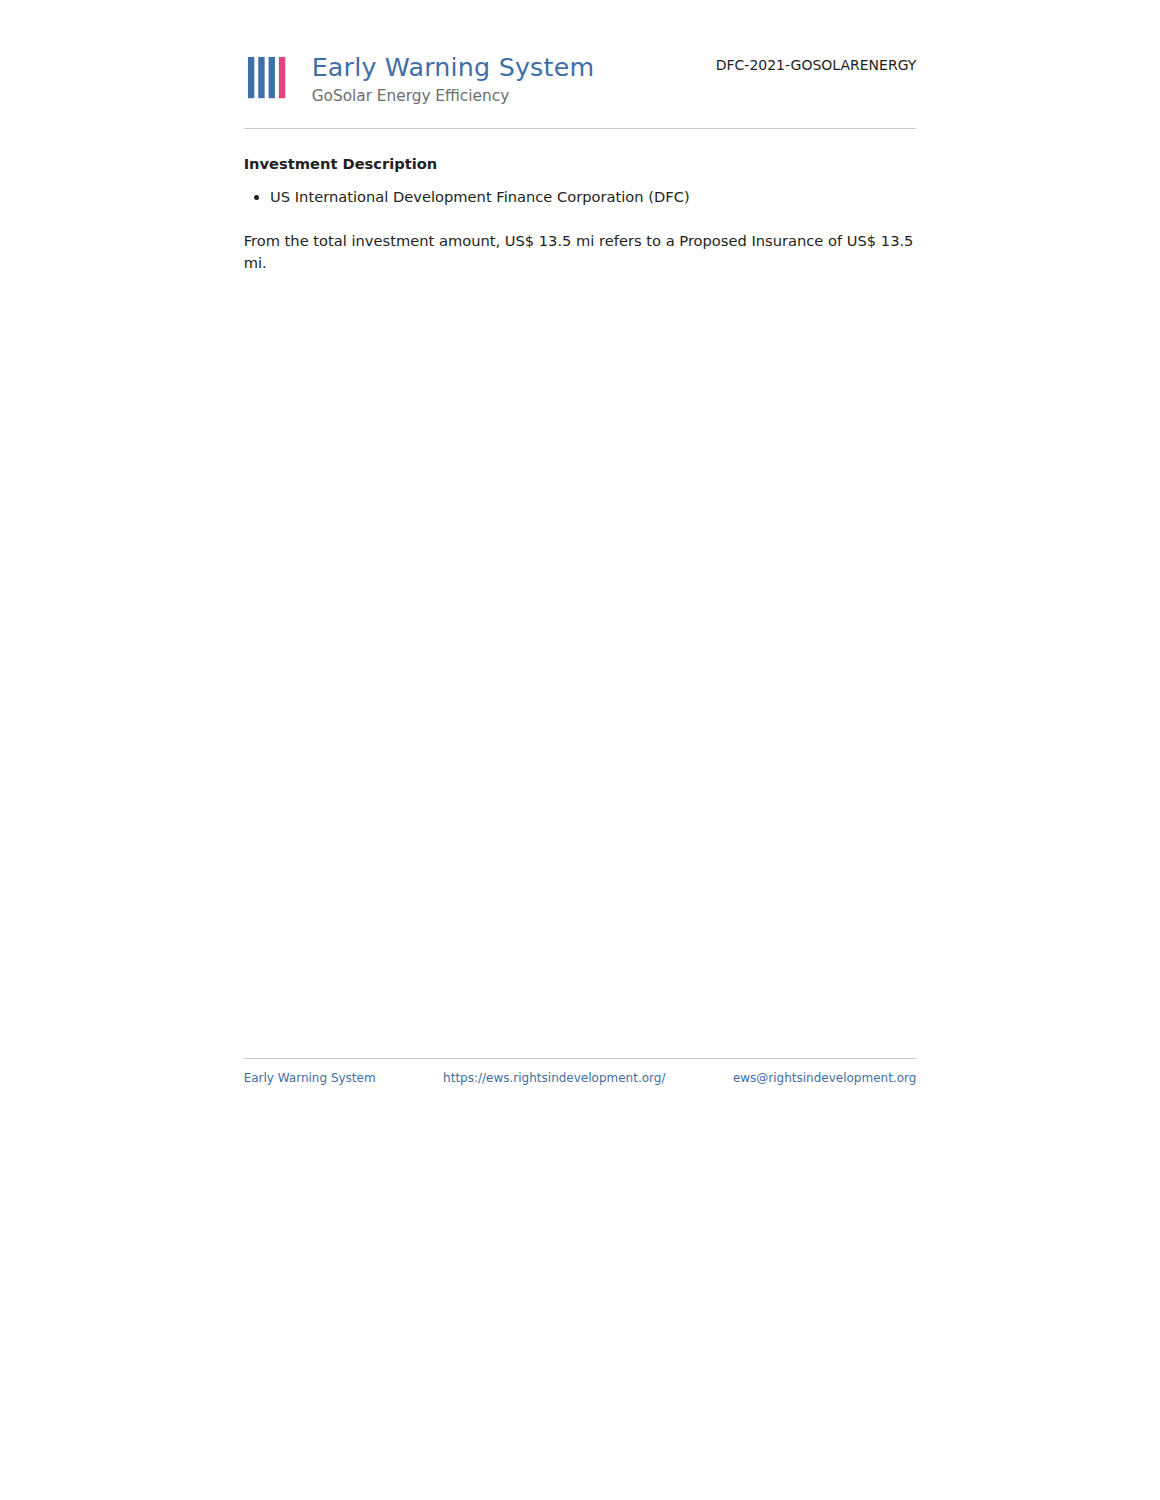Early Warning System
GoSolar Energy Efficiency
DFC-2021-GOSOLARENERGY
Investment Description
US International Development Finance Corporation (DFC)
From the total investment amount, US$ 13.5 mi refers to a Proposed Insurance of US$ 13.5 mi.
Early Warning System
https://ews.rightsindevelopment.org/
ews@rightsindevelopment.org